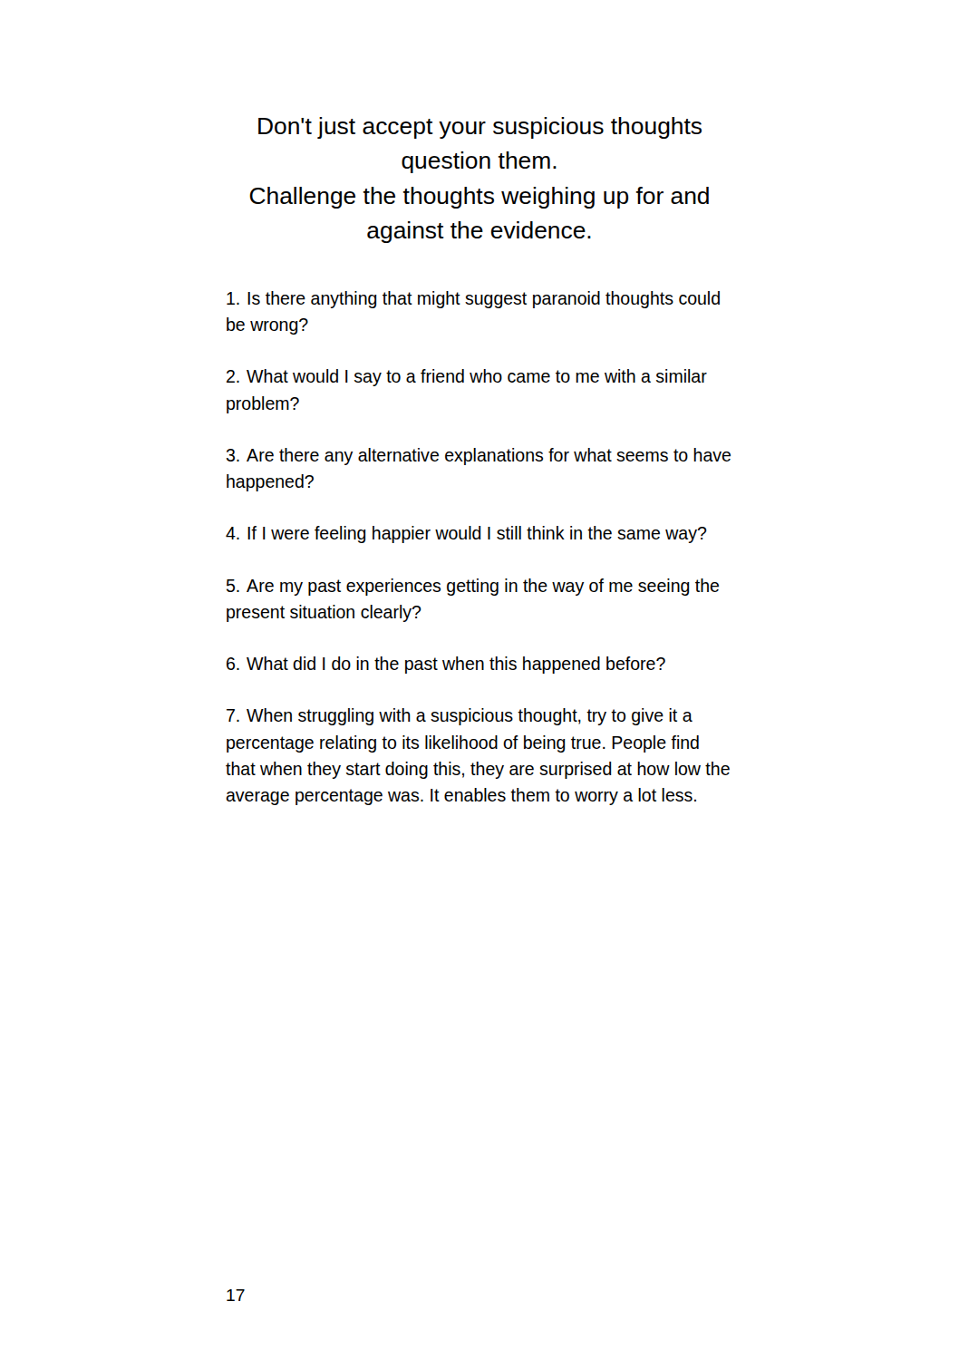Don't just accept your suspicious thoughts question them.
Challenge the thoughts weighing up for and against the evidence.
1. Is there anything that might suggest paranoid thoughts could be wrong?
2. What would I say to a friend who came to me with a similar problem?
3. Are there any alternative explanations for what seems to have happened?
4. If I were feeling happier would I still think in the same way?
5. Are my past experiences getting in the way of me seeing the present situation clearly?
6. What did I do in the past when this happened before?
7. When struggling with a suspicious thought, try to give it a percentage relating to its likelihood of being true. People find that when they start doing this, they are surprised at how low the average percentage was. It enables them to worry a lot less.
17